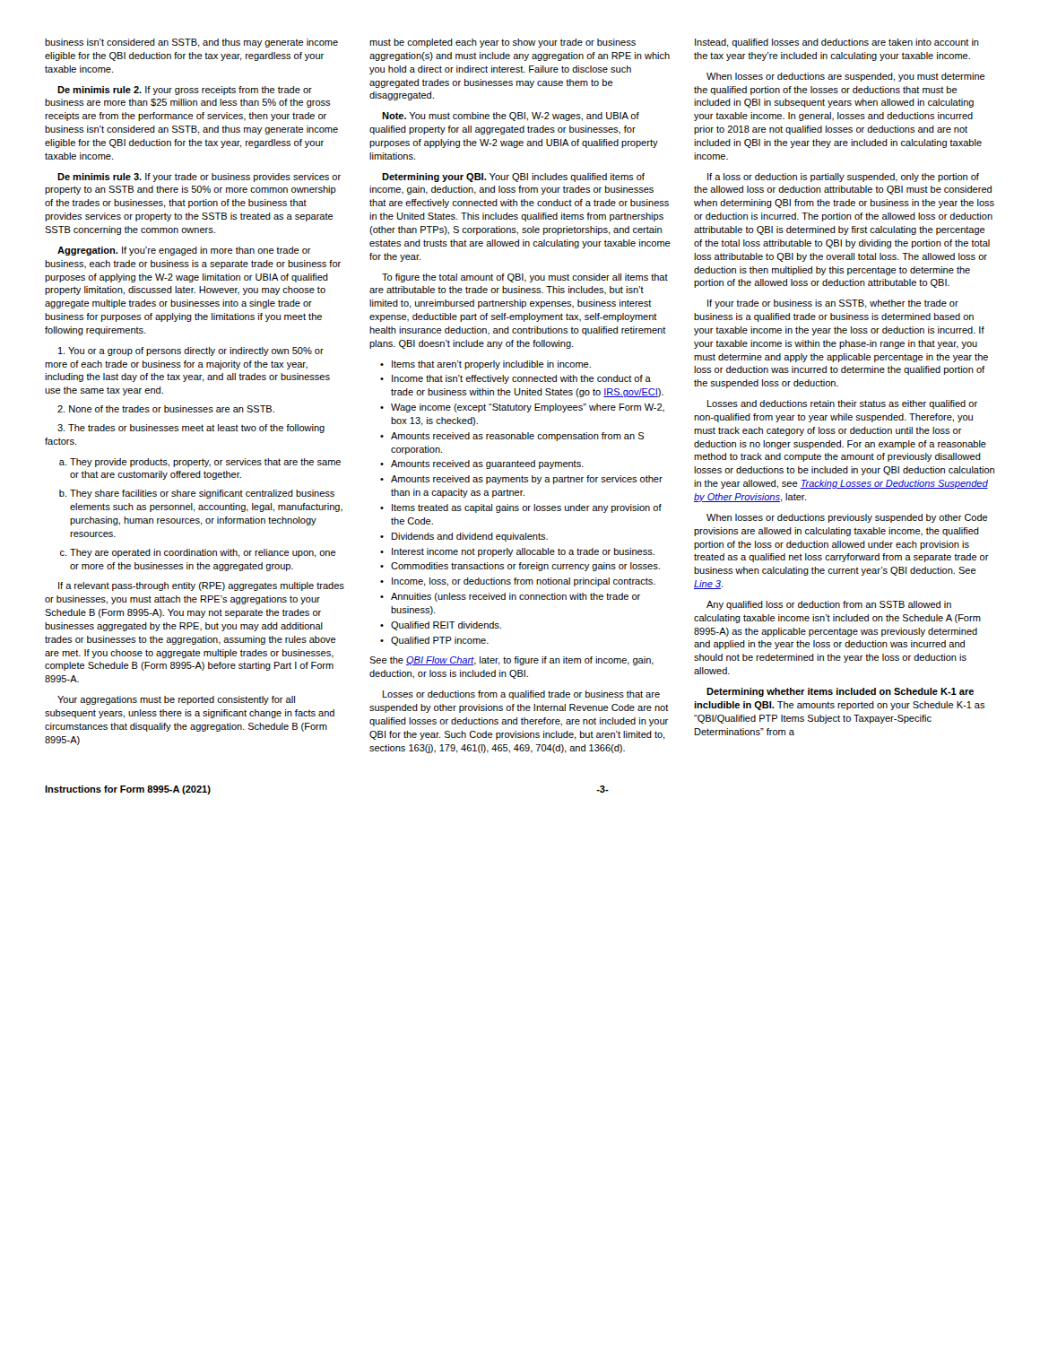business isn’t considered an SSTB, and thus may generate income eligible for the QBI deduction for the tax year, regardless of your taxable income.
De minimis rule 2. If your gross receipts from the trade or business are more than $25 million and less than 5% of the gross receipts are from the performance of services, then your trade or business isn’t considered an SSTB, and thus may generate income eligible for the QBI deduction for the tax year, regardless of your taxable income.
De minimis rule 3. If your trade or business provides services or property to an SSTB and there is 50% or more common ownership of the trades or businesses, that portion of the business that provides services or property to the SSTB is treated as a separate SSTB concerning the common owners.
Aggregation. If you’re engaged in more than one trade or business, each trade or business is a separate trade or business for purposes of applying the W-2 wage limitation or UBIA of qualified property limitation, discussed later. However, you may choose to aggregate multiple trades or businesses into a single trade or business for purposes of applying the limitations if you meet the following requirements.
1. You or a group of persons directly or indirectly own 50% or more of each trade or business for a majority of the tax year, including the last day of the tax year, and all trades or businesses use the same tax year end.
2. None of the trades or businesses are an SSTB.
3. The trades or businesses meet at least two of the following factors.
They provide products, property, or services that are the same or that are customarily offered together.
They share facilities or share significant centralized business elements such as personnel, accounting, legal, manufacturing, purchasing, human resources, or information technology resources.
They are operated in coordination with, or reliance upon, one or more of the businesses in the aggregated group.
If a relevant pass-through entity (RPE) aggregates multiple trades or businesses, you must attach the RPE’s aggregations to your Schedule B (Form 8995-A). You may not separate the trades or businesses aggregated by the RPE, but you may add additional trades or businesses to the aggregation, assuming the rules above are met. If you choose to aggregate multiple trades or businesses, complete Schedule B (Form 8995-A) before starting Part I of Form 8995-A.
Your aggregations must be reported consistently for all subsequent years, unless there is a significant change in facts and circumstances that disqualify the aggregation. Schedule B (Form 8995-A)
must be completed each year to show your trade or business aggregation(s) and must include any aggregation of an RPE in which you hold a direct or indirect interest. Failure to disclose such aggregated trades or businesses may cause them to be disaggregated.
Note. You must combine the QBI, W-2 wages, and UBIA of qualified property for all aggregated trades or businesses, for purposes of applying the W-2 wage and UBIA of qualified property limitations.
Determining your QBI. Your QBI includes qualified items of income, gain, deduction, and loss from your trades or businesses that are effectively connected with the conduct of a trade or business in the United States. This includes qualified items from partnerships (other than PTPs), S corporations, sole proprietorships, and certain estates and trusts that are allowed in calculating your taxable income for the year.
To figure the total amount of QBI, you must consider all items that are attributable to the trade or business. This includes, but isn’t limited to, unreimbursed partnership expenses, business interest expense, deductible part of self-employment tax, self-employment health insurance deduction, and contributions to qualified retirement plans. QBI doesn’t include any of the following.
Items that aren’t properly includible in income.
Income that isn’t effectively connected with the conduct of a trade or business within the United States (go to IRS.gov/ECI).
Wage income (except “Statutory Employees” where Form W-2, box 13, is checked).
Amounts received as reasonable compensation from an S corporation.
Amounts received as guaranteed payments.
Amounts received as payments by a partner for services other than in a capacity as a partner.
Items treated as capital gains or losses under any provision of the Code.
Dividends and dividend equivalents.
Interest income not properly allocable to a trade or business.
Commodities transactions or foreign currency gains or losses.
Income, loss, or deductions from notional principal contracts.
Annuities (unless received in connection with the trade or business).
Qualified REIT dividends.
Qualified PTP income.
See the QBI Flow Chart, later, to figure if an item of income, gain, deduction, or loss is included in QBI.
Losses or deductions from a qualified trade or business that are suspended by other provisions of the Internal Revenue Code are not qualified losses or deductions and therefore, are not included in your QBI for the year. Such Code provisions include, but aren’t limited to, sections 163(j), 179, 461(l), 465, 469, 704(d), and 1366(d).
Instead, qualified losses and deductions are taken into account in the tax year they’re included in calculating your taxable income.
When losses or deductions are suspended, you must determine the qualified portion of the losses or deductions that must be included in QBI in subsequent years when allowed in calculating your taxable income. In general, losses and deductions incurred prior to 2018 are not qualified losses or deductions and are not included in QBI in the year they are included in calculating taxable income.
If a loss or deduction is partially suspended, only the portion of the allowed loss or deduction attributable to QBI must be considered when determining QBI from the trade or business in the year the loss or deduction is incurred. The portion of the allowed loss or deduction attributable to QBI is determined by first calculating the percentage of the total loss attributable to QBI by dividing the portion of the total loss attributable to QBI by the overall total loss. The allowed loss or deduction is then multiplied by this percentage to determine the portion of the allowed loss or deduction attributable to QBI.
If your trade or business is an SSTB, whether the trade or business is a qualified trade or business is determined based on your taxable income in the year the loss or deduction is incurred. If your taxable income is within the phase-in range in that year, you must determine and apply the applicable percentage in the year the loss or deduction was incurred to determine the qualified portion of the suspended loss or deduction.
Losses and deductions retain their status as either qualified or non-qualified from year to year while suspended. Therefore, you must track each category of loss or deduction until the loss or deduction is no longer suspended. For an example of a reasonable method to track and compute the amount of previously disallowed losses or deductions to be included in your QBI deduction calculation in the year allowed, see Tracking Losses or Deductions Suspended by Other Provisions, later.
When losses or deductions previously suspended by other Code provisions are allowed in calculating taxable income, the qualified portion of the loss or deduction allowed under each provision is treated as a qualified net loss carryforward from a separate trade or business when calculating the current year’s QBI deduction. See Line 3.
Any qualified loss or deduction from an SSTB allowed in calculating taxable income isn’t included on the Schedule A (Form 8995-A) as the applicable percentage was previously determined and applied in the year the loss or deduction was incurred and should not be redetermined in the year the loss or deduction is allowed.
Determining whether items included on Schedule K-1 are includible in QBI. The amounts reported on your Schedule K-1 as “QBI/Qualified PTP Items Subject to Taxpayer-Specific Determinations” from a
Instructions for Form 8995-A (2021)
-3-